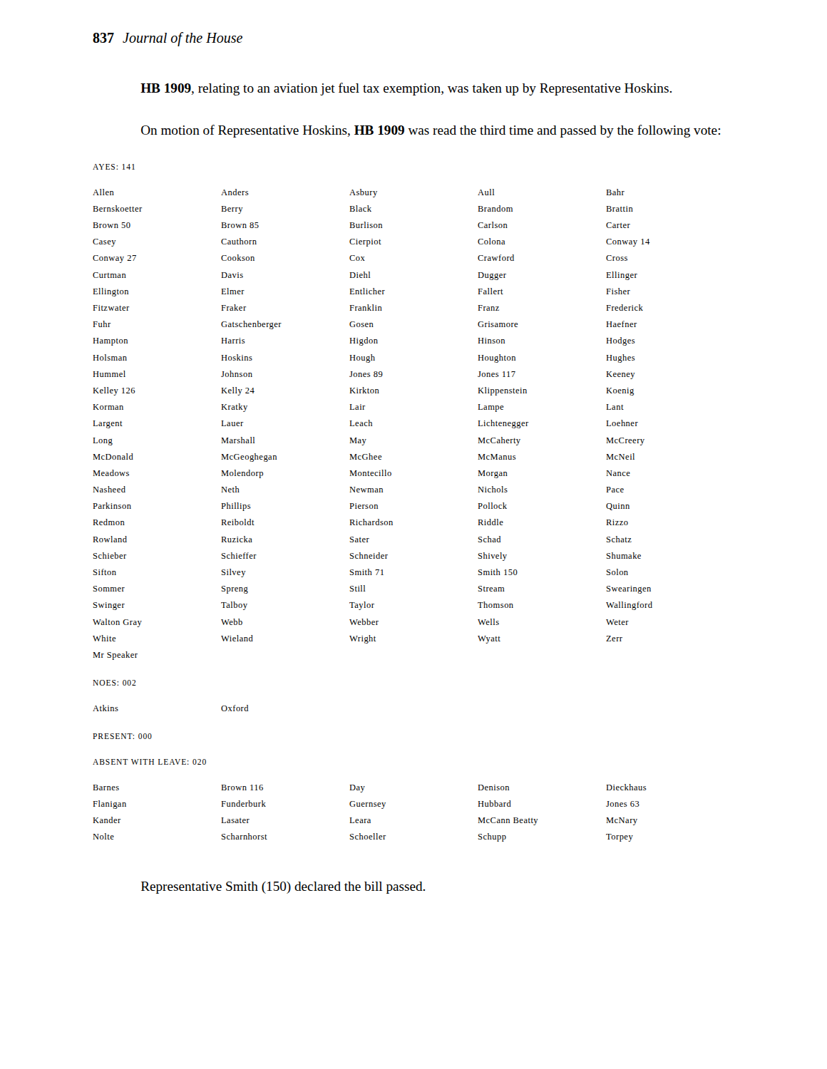837 Journal of the House
HB 1909, relating to an aviation jet fuel tax exemption, was taken up by Representative Hoskins.
On motion of Representative Hoskins, HB 1909 was read the third time and passed by the following vote:
AYES: 141
| Allen | Anders | Asbury | Aull | Bahr |
| Bernskoetter | Berry | Black | Brandom | Brattin |
| Brown 50 | Brown 85 | Burlison | Carlson | Carter |
| Casey | Cauthorn | Cierpiot | Colona | Conway 14 |
| Conway 27 | Cookson | Cox | Crawford | Cross |
| Curtman | Davis | Diehl | Dugger | Ellinger |
| Ellington | Elmer | Entlicher | Fallert | Fisher |
| Fitzwater | Fraker | Franklin | Franz | Frederick |
| Fuhr | Gatschenberger | Gosen | Grisamore | Haefner |
| Hampton | Harris | Higdon | Hinson | Hodges |
| Holsman | Hoskins | Hough | Houghton | Hughes |
| Hummel | Johnson | Jones 89 | Jones 117 | Keeney |
| Kelley 126 | Kelly 24 | Kirkton | Klippenstein | Koenig |
| Korman | Kratky | Lair | Lampe | Lant |
| Largent | Lauer | Leach | Lichtenegger | Loehner |
| Long | Marshall | May | McCaherty | McCreery |
| McDonald | McGeoghegan | McGhee | McManus | McNeil |
| Meadows | Molendorp | Montecillo | Morgan | Nance |
| Nasheed | Neth | Newman | Nichols | Pace |
| Parkinson | Phillips | Pierson | Pollock | Quinn |
| Redmon | Reiboldt | Richardson | Riddle | Rizzo |
| Rowland | Ruzicka | Sater | Schad | Schatz |
| Schieber | Schieffer | Schneider | Shively | Shumake |
| Sifton | Silvey | Smith 71 | Smith 150 | Solon |
| Sommer | Spreng | Still | Stream | Swearingen |
| Swinger | Talboy | Taylor | Thomson | Wallingford |
| Walton Gray | Webb | Webber | Wells | Weter |
| White | Wieland | Wright | Wyatt | Zerr |
| Mr Speaker | | | | |
NOES: 002
| Atkins | Oxford | | | |
PRESENT: 000
ABSENT WITH LEAVE: 020
| Barnes | Brown 116 | Day | Denison | Dieckhaus |
| Flanigan | Funderburk | Guernsey | Hubbard | Jones 63 |
| Kander | Lasater | Leara | McCann Beatty | McNary |
| Nolte | Scharnhorst | Schoeller | Schupp | Torpey |
Representative Smith (150) declared the bill passed.